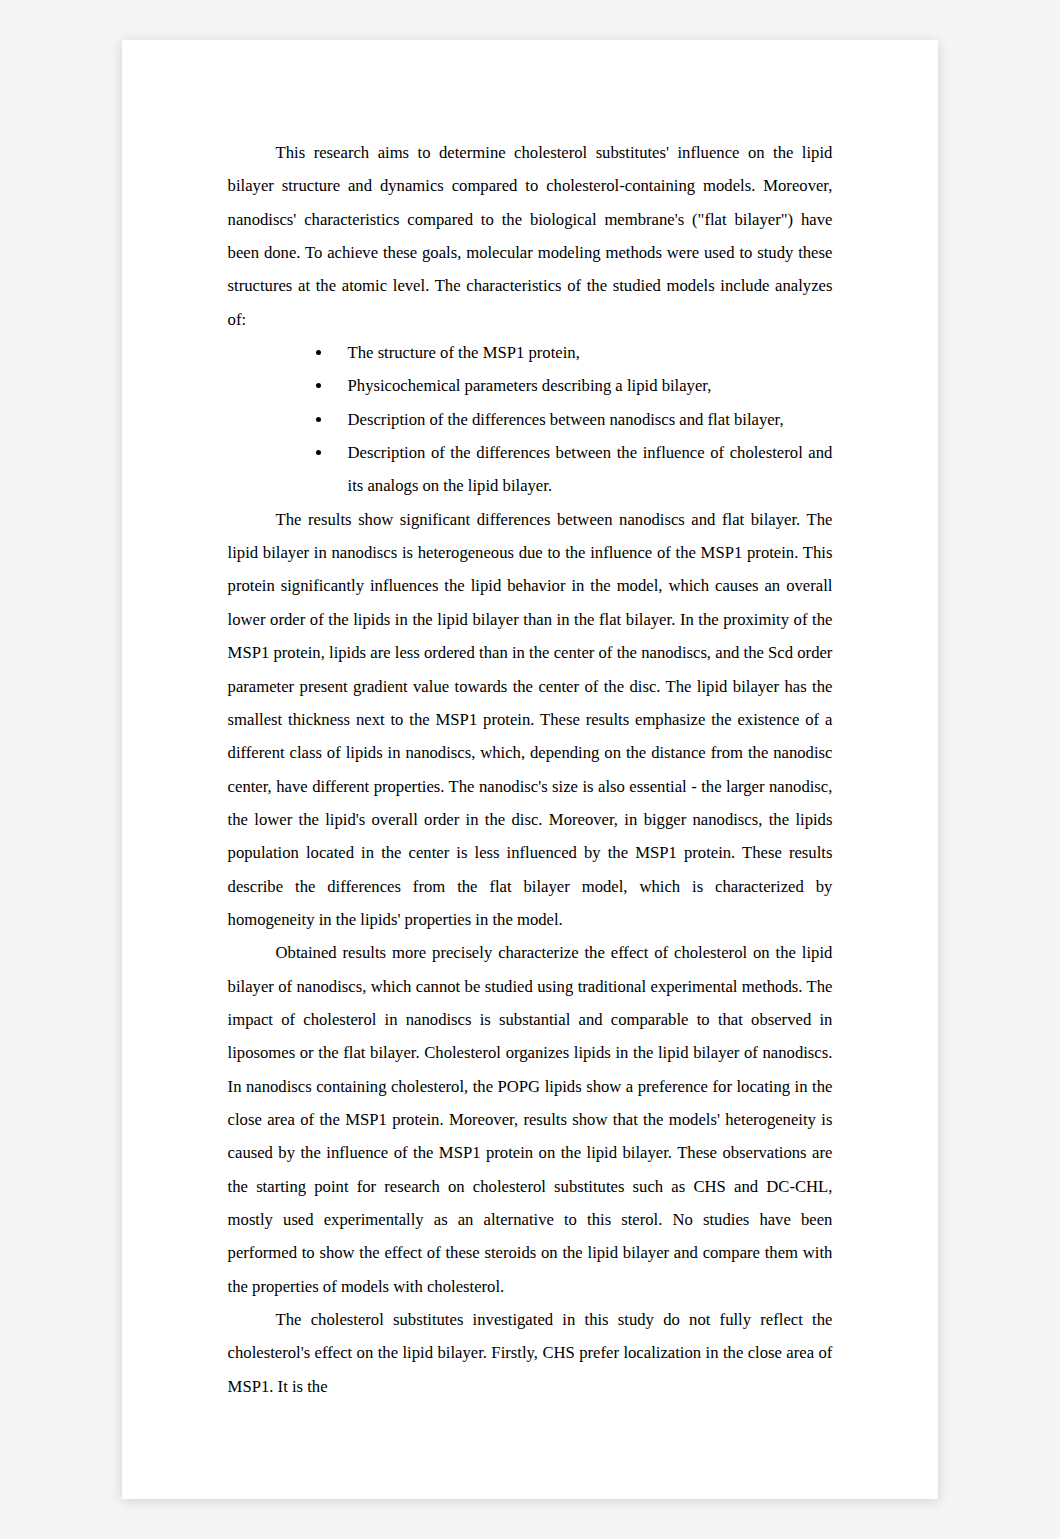This research aims to determine cholesterol substitutes' influence on the lipid bilayer structure and dynamics compared to cholesterol-containing models. Moreover, nanodiscs' characteristics compared to the biological membrane's ("flat bilayer") have been done. To achieve these goals, molecular modeling methods were used to study these structures at the atomic level. The characteristics of the studied models include analyzes of:
The structure of the MSP1 protein,
Physicochemical parameters describing a lipid bilayer,
Description of the differences between nanodiscs and flat bilayer,
Description of the differences between the influence of cholesterol and its analogs on the lipid bilayer.
The results show significant differences between nanodiscs and flat bilayer. The lipid bilayer in nanodiscs is heterogeneous due to the influence of the MSP1 protein. This protein significantly influences the lipid behavior in the model, which causes an overall lower order of the lipids in the lipid bilayer than in the flat bilayer. In the proximity of the MSP1 protein, lipids are less ordered than in the center of the nanodiscs, and the Scd order parameter present gradient value towards the center of the disc. The lipid bilayer has the smallest thickness next to the MSP1 protein. These results emphasize the existence of a different class of lipids in nanodiscs, which, depending on the distance from the nanodisc center, have different properties. The nanodisc's size is also essential - the larger nanodisc, the lower the lipid's overall order in the disc. Moreover, in bigger nanodiscs, the lipids population located in the center is less influenced by the MSP1 protein. These results describe the differences from the flat bilayer model, which is characterized by homogeneity in the lipids' properties in the model.
Obtained results more precisely characterize the effect of cholesterol on the lipid bilayer of nanodiscs, which cannot be studied using traditional experimental methods. The impact of cholesterol in nanodiscs is substantial and comparable to that observed in liposomes or the flat bilayer. Cholesterol organizes lipids in the lipid bilayer of nanodiscs. In nanodiscs containing cholesterol, the POPG lipids show a preference for locating in the close area of the MSP1 protein. Moreover, results show that the models' heterogeneity is caused by the influence of the MSP1 protein on the lipid bilayer. These observations are the starting point for research on cholesterol substitutes such as CHS and DC-CHL, mostly used experimentally as an alternative to this sterol. No studies have been performed to show the effect of these steroids on the lipid bilayer and compare them with the properties of models with cholesterol.
The cholesterol substitutes investigated in this study do not fully reflect the cholesterol's effect on the lipid bilayer. Firstly, CHS prefer localization in the close area of MSP1. It is the